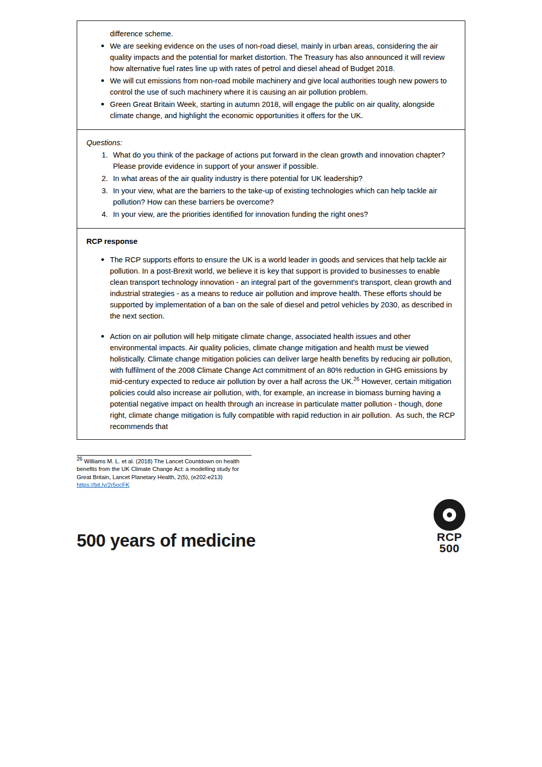difference scheme.
We are seeking evidence on the uses of non-road diesel, mainly in urban areas, considering the air quality impacts and the potential for market distortion. The Treasury has also announced it will review how alternative fuel rates line up with rates of petrol and diesel ahead of Budget 2018.
We will cut emissions from non-road mobile machinery and give local authorities tough new powers to control the use of such machinery where it is causing an air pollution problem.
Green Great Britain Week, starting in autumn 2018, will engage the public on air quality, alongside climate change, and highlight the economic opportunities it offers for the UK.
Questions:
What do you think of the package of actions put forward in the clean growth and innovation chapter? Please provide evidence in support of your answer if possible.
In what areas of the air quality industry is there potential for UK leadership?
In your view, what are the barriers to the take-up of existing technologies which can help tackle air pollution? How can these barriers be overcome?
In your view, are the priorities identified for innovation funding the right ones?
RCP response
The RCP supports efforts to ensure the UK is a world leader in goods and services that help tackle air pollution. In a post-Brexit world, we believe it is key that support is provided to businesses to enable clean transport technology innovation - an integral part of the government's transport, clean growth and industrial strategies - as a means to reduce air pollution and improve health. These efforts should be supported by implementation of a ban on the sale of diesel and petrol vehicles by 2030, as described in the next section.
Action on air pollution will help mitigate climate change, associated health issues and other environmental impacts. Air quality policies, climate change mitigation and health must be viewed holistically. Climate change mitigation policies can deliver large health benefits by reducing air pollution, with fulfilment of the 2008 Climate Change Act commitment of an 80% reduction in GHG emissions by mid-century expected to reduce air pollution by over a half across the UK.26 However, certain mitigation policies could also increase air pollution, with, for example, an increase in biomass burning having a potential negative impact on health through an increase in particulate matter pollution - though, done right, climate change mitigation is fully compatible with rapid reduction in air pollution. As such, the RCP recommends that
26 Williams M. L. et al. (2018) The Lancet Countdown on health benefits from the UK Climate Change Act: a modelling study for Great Britain, Lancet Planetary Health, 2(5), (e202-e213) https://bit.ly/2r5ocFK
500 years of medicine
RCP 500